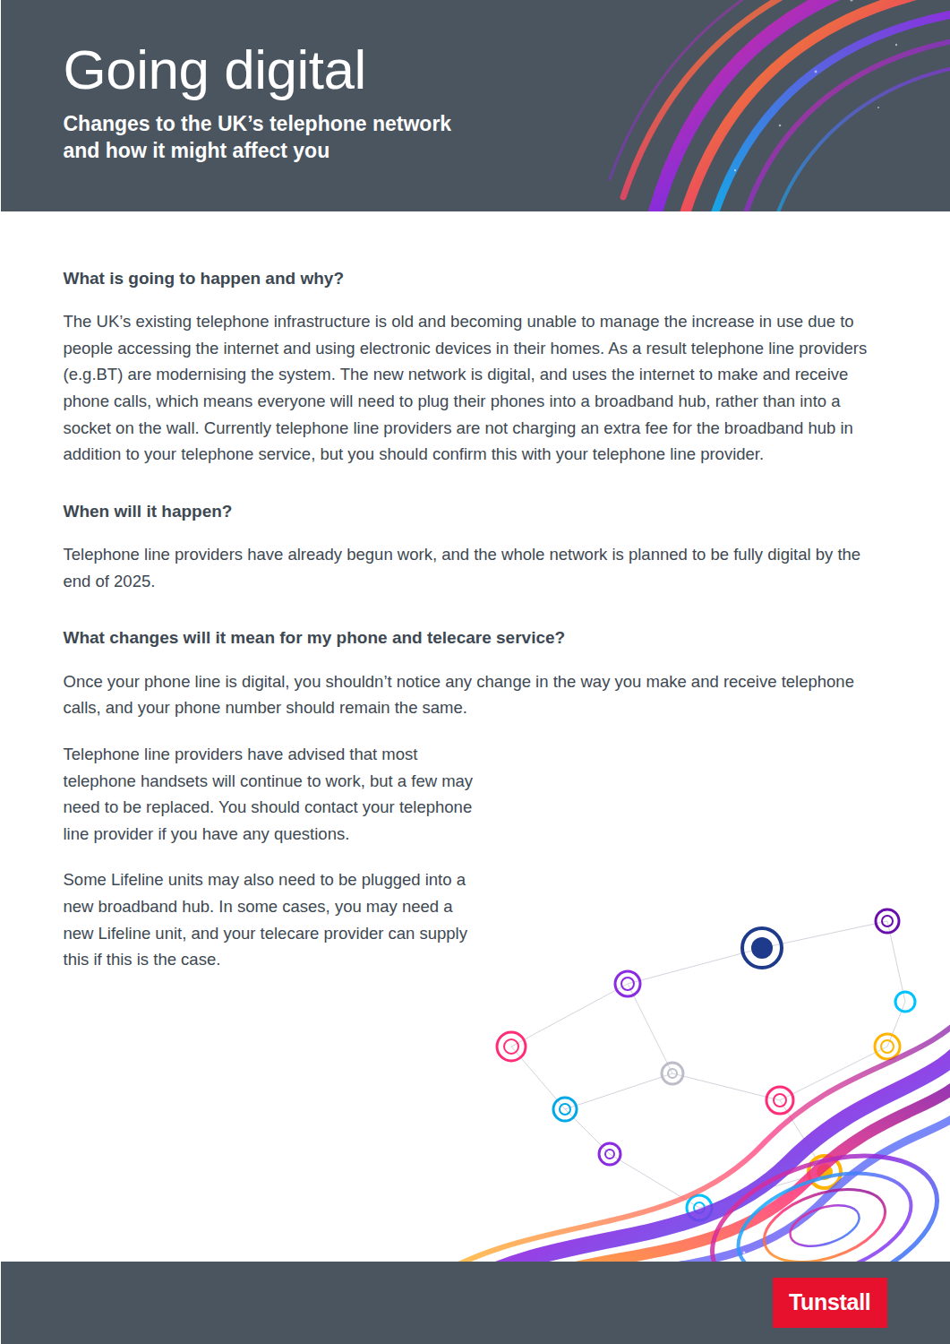Going digital
Changes to the UK’s telephone network
and how it might affect you
What is going to happen and why?
The UK’s existing telephone infrastructure is old and becoming unable to manage the increase in use due to people accessing the internet and using electronic devices in their homes. As a result telephone line providers (e.g.BT) are modernising the system. The new network is digital, and uses the internet to make and receive phone calls, which means everyone will need to plug their phones into a broadband hub, rather than into a socket on the wall. Currently telephone line providers are not charging an extra fee for the broadband hub in addition to your telephone service, but you should confirm this with your telephone line provider.
When will it happen?
Telephone line providers have already begun work, and the whole network is planned to be fully digital by the end of 2025.
What changes will it mean for my phone and telecare service?
Once your phone line is digital, you shouldn’t notice any change in the way you make and receive telephone calls, and your phone number should remain the same.
Telephone line providers have advised that most telephone handsets will continue to work, but a few may need to be replaced. You should contact your telephone line provider if you have any questions.
Some Lifeline units may also need to be plugged into a new broadband hub. In some cases, you may need a new Lifeline unit, and your telecare provider can supply this if this is the case.
Tunstall